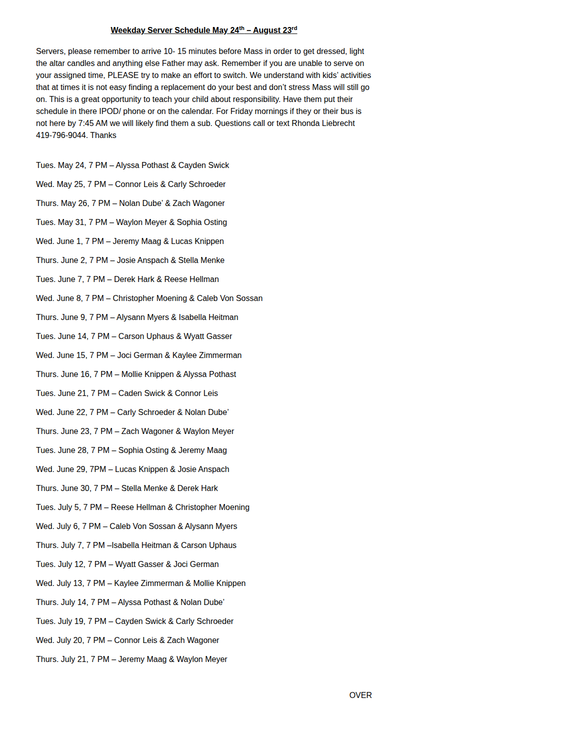Weekday Server Schedule May 24th – August 23rd
Servers, please remember to arrive 10- 15 minutes before Mass in order to get dressed, light the altar candles and anything else Father may ask. Remember if you are unable to serve on your assigned time, PLEASE try to make an effort to switch. We understand with kids’ activities that at times it is not easy finding a replacement do your best and don’t stress Mass will still go on. This is a great opportunity to teach your child about responsibility. Have them put their schedule in there IPOD/ phone or on the calendar. For Friday mornings if they or their bus is not here by 7:45 AM we will likely find them a sub. Questions call or text Rhonda Liebrecht 419-796-9044. Thanks
Tues. May 24, 7 PM – Alyssa Pothast & Cayden Swick
Wed. May 25, 7 PM – Connor Leis & Carly Schroeder
Thurs. May 26, 7 PM – Nolan Dube’ & Zach Wagoner
Tues. May 31, 7 PM – Waylon Meyer & Sophia Osting
Wed. June 1, 7 PM – Jeremy Maag & Lucas Knippen
Thurs. June 2, 7 PM – Josie Anspach & Stella Menke
Tues. June 7, 7 PM – Derek Hark & Reese Hellman
Wed. June 8, 7 PM – Christopher Moening & Caleb Von Sossan
Thurs. June 9, 7 PM – Alysann Myers & Isabella Heitman
Tues. June 14, 7 PM – Carson Uphaus & Wyatt Gasser
Wed. June 15, 7 PM – Joci German & Kaylee Zimmerman
Thurs. June 16, 7 PM – Mollie Knippen & Alyssa Pothast
Tues. June 21, 7 PM – Caden Swick & Connor Leis
Wed. June 22, 7 PM – Carly Schroeder & Nolan Dube’
Thurs. June 23, 7 PM – Zach Wagoner & Waylon Meyer
Tues. June 28, 7 PM – Sophia Osting & Jeremy Maag
Wed. June 29, 7PM – Lucas Knippen & Josie Anspach
Thurs. June 30, 7 PM – Stella Menke & Derek Hark
Tues. July 5, 7 PM – Reese Hellman & Christopher Moening
Wed. July 6, 7 PM – Caleb Von Sossan & Alysann Myers
Thurs. July 7, 7 PM –Isabella Heitman & Carson Uphaus
Tues. July 12, 7 PM – Wyatt Gasser & Joci German
Wed. July 13, 7 PM – Kaylee Zimmerman & Mollie Knippen
Thurs. July 14, 7 PM – Alyssa Pothast & Nolan Dube’
Tues. July 19, 7 PM – Cayden Swick & Carly Schroeder
Wed. July 20, 7 PM – Connor Leis & Zach Wagoner
Thurs. July 21, 7 PM – Jeremy Maag & Waylon Meyer
OVER